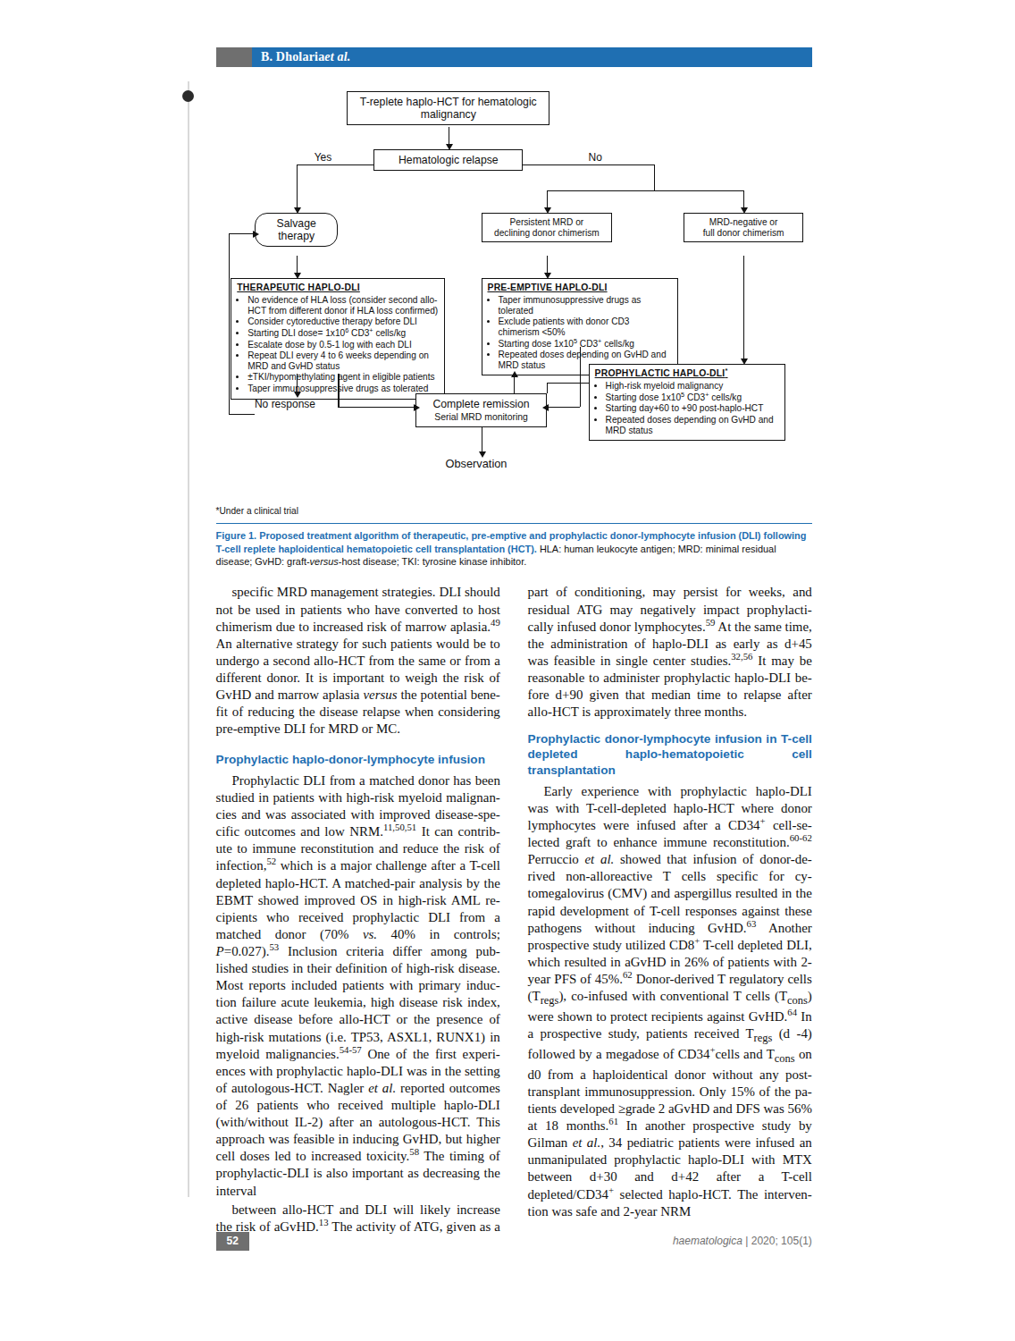B. Dholaria et al.
T-replete haplo-HCT for hematologic
malignancy
Hematologic relapse
Yes
No
Salvage
therapy
Persistent MRD or
declining donor chimerism
MRD-negative or
full donor chimerism
THERAPEUTIC HAPLO-DLI
No evidence of HLA loss (consider second allo-HCT from different donor if HLA loss confirmed)
Consider cytoreductive therapy before DLI
Starting DLI dose= 1x106 CD3+ cells/kg
Escalate dose by 0.5-1 log with each DLI
Repeat DLI every 4 to 6 weeks depending on MRD and GvHD status
±TKI/hypomethylating agent in eligible patients
Taper immunosuppressive drugs as tolerated
PRE-EMPTIVE HAPLO-DLI
Taper immunosuppressive drugs as tolerated
Exclude patients with donor CD3 chimerism <50%
Starting dose 1x105 CD3+ cells/kg
Repeated doses depending on GvHD and MRD status
PROPHYLACTIC HAPLO-DLI*
High-risk myeloid malignancy
Starting dose 1x105 CD3+ cells/kg
Starting day+60 to +90 post-haplo-HCT
Repeated doses depending on GvHD and MRD status
Complete remission
Serial MRD monitoring
No response
Observation
*Under a clinical trial
Figure 1. Proposed treatment algorithm of therapeutic, pre-emptive and prophylactic donor-lymphocyte infusion (DLI) following T-cell replete haploidentical hematopoietic cell transplantation (HCT). HLA: human leukocyte antigen; MRD: minimal residual disease; GvHD: graft-versus-host disease; TKI: tyrosine kinase inhibitor.
specific MRD management strategies. DLI should not be used in patients who have converted to host chimerism due to increased risk of marrow aplasia.49 An alternative strategy for such patients would be to undergo a second allo-HCT from the same or from a different donor. It is important to weigh the risk of GvHD and marrow aplasia versus the potential benefit of reducing the disease relapse when considering pre-emptive DLI for MRD or MC.
Prophylactic haplo-donor-lymphocyte infusion
Prophylactic DLI from a matched donor has been studied in patients with high-risk myeloid malignancies and was associated with improved disease-specific outcomes and low NRM.11,50,51 It can contribute to immune reconstitution and reduce the risk of infection,52 which is a major challenge after a T-cell depleted haplo-HCT. A matched-pair analysis by the EBMT showed improved OS in high-risk AML recipients who received prophylactic DLI from a matched donor (70% vs. 40% in controls; P=0.027).53 Inclusion criteria differ among published studies in their definition of high-risk disease. Most reports included patients with primary induction failure acute leukemia, high disease risk index, active disease before allo-HCT or the presence of high-risk mutations (i.e. TP53, ASXL1, RUNX1) in myeloid malignancies.54-57 One of the first experiences with prophylactic haplo-DLI was in the setting of autologous-HCT. Nagler et al. reported outcomes of 26 patients who received multiple haplo-DLI (with/without IL-2) after an autologous-HCT. This approach was feasible in inducing GvHD, but higher cell doses led to increased toxicity.58 The timing of prophylactic-DLI is also important as decreasing the interval
between allo-HCT and DLI will likely increase the risk of aGvHD.13 The activity of ATG, given as a part of conditioning, may persist for weeks, and residual ATG may negatively impact prophylactically infused donor lymphocytes.59 At the same time, the administration of haplo-DLI as early as d+45 was feasible in single center studies.32,56 It may be reasonable to administer prophylactic haplo-DLI before d+90 given that median time to relapse after allo-HCT is approximately three months.
Prophylactic donor-lymphocyte infusion in T-cell depleted haplo-hematopoietic cell transplantation
Early experience with prophylactic haplo-DLI was with T-cell-depleted haplo-HCT where donor lymphocytes were infused after a CD34+ cell-selected graft to enhance immune reconstitution.60-62 Perruccio et al. showed that infusion of donor-derived non-alloreactive T cells specific for cytomegalovirus (CMV) and aspergillus resulted in the rapid development of T-cell responses against these pathogens without inducing GvHD.63 Another prospective study utilized CD8+ T-cell depleted DLI, which resulted in aGvHD in 26% of patients with 2-year PFS of 45%.62 Donor-derived T regulatory cells (Tregs), co-infused with conventional T cells (Tcons) were shown to protect recipients against GvHD.64 In a prospective study, patients received Tregs (d -4) followed by a megadose of CD34+cells and Tcons on d0 from a haploidentical donor without any post-transplant immunosuppression. Only 15% of the patients developed ≥grade 2 aGvHD and DFS was 56% at 18 months.61 In another prospective study by Gilman et al., 34 pediatric patients were infused an unmanipulated prophylactic haplo-DLI with MTX between d+30 and d+42 after a T-cell depleted/CD34+ selected haplo-HCT. The intervention was safe and 2-year NRM
52
haematologica | 2020; 105(1)